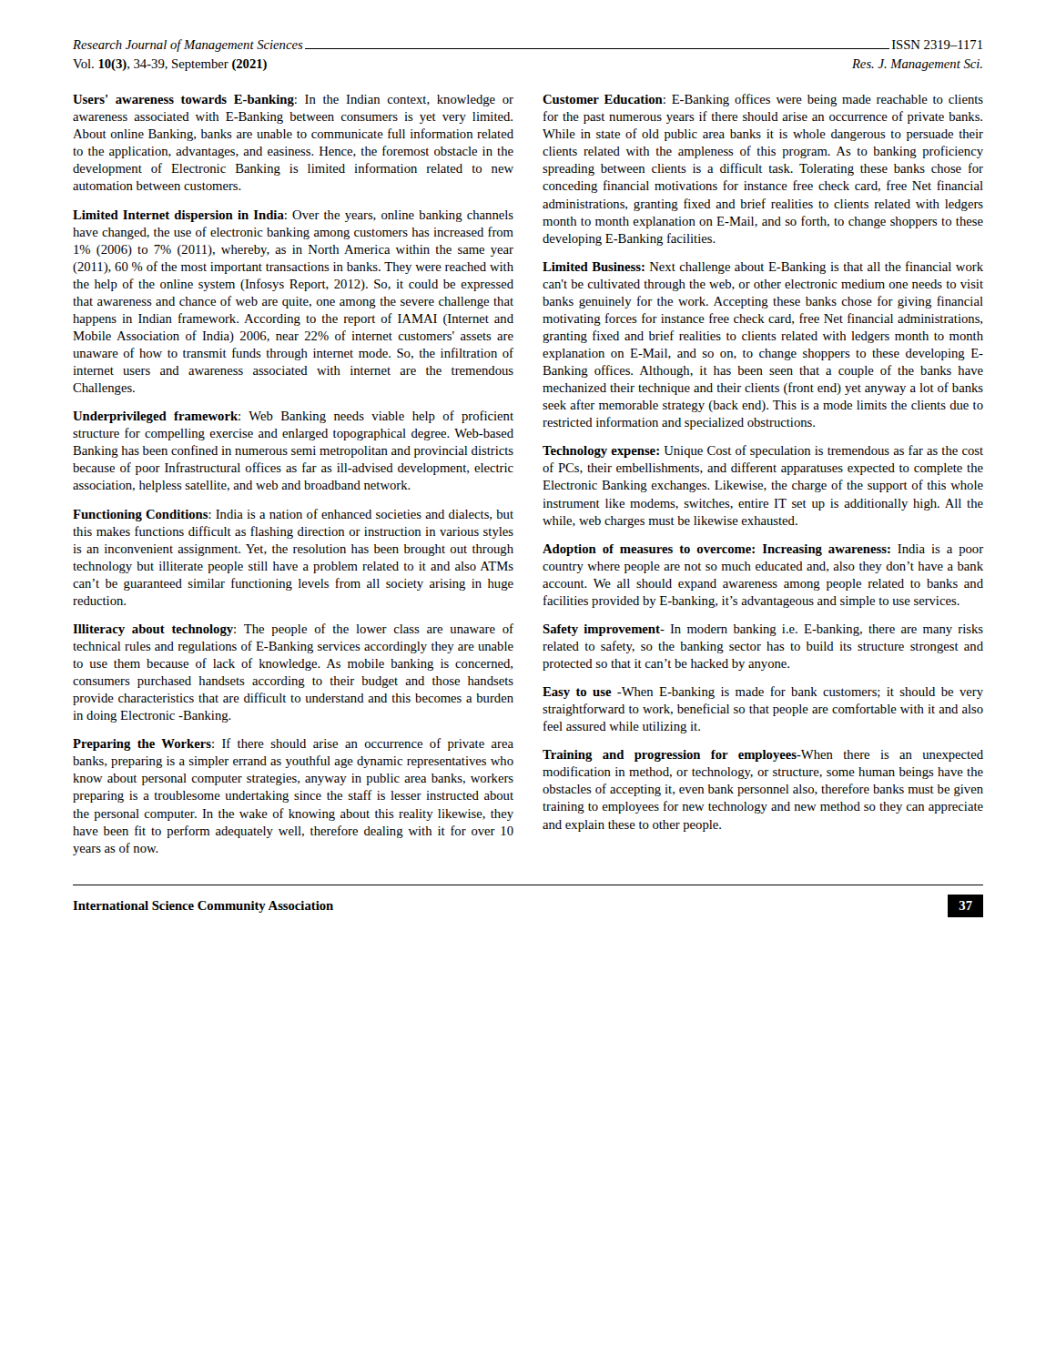Research Journal of Management Sciences ISSN 2319–1171
Vol. 10(3), 34-39, September (2021) Res. J. Management Sci.
Users' awareness towards E-banking: In the Indian context, knowledge or awareness associated with E-Banking between consumers is yet very limited. About online Banking, banks are unable to communicate full information related to the application, advantages, and easiness. Hence, the foremost obstacle in the development of Electronic Banking is limited information related to new automation between customers.
Limited Internet dispersion in India: Over the years, online banking channels have changed, the use of electronic banking among customers has increased from 1% (2006) to 7% (2011), whereby, as in North America within the same year (2011), 60 % of the most important transactions in banks. They were reached with the help of the online system (Infosys Report, 2012). So, it could be expressed that awareness and chance of web are quite, one among the severe challenge that happens in Indian framework. According to the report of IAMAI (Internet and Mobile Association of India) 2006, near 22% of internet customers' assets are unaware of how to transmit funds through internet mode. So, the infiltration of internet users and awareness associated with internet are the tremendous Challenges.
Underprivileged framework: Web Banking needs viable help of proficient structure for compelling exercise and enlarged topographical degree. Web-based Banking has been confined in numerous semi metropolitan and provincial districts because of poor Infrastructural offices as far as ill-advised development, electric association, helpless satellite, and web and broadband network.
Functioning Conditions: India is a nation of enhanced societies and dialects, but this makes functions difficult as flashing direction or instruction in various styles is an inconvenient assignment. Yet, the resolution has been brought out through technology but illiterate people still have a problem related to it and also ATMs can’t be guaranteed similar functioning levels from all society arising in huge reduction.
Illiteracy about technology: The people of the lower class are unaware of technical rules and regulations of E-Banking services accordingly they are unable to use them because of lack of knowledge. As mobile banking is concerned, consumers purchased handsets according to their budget and those handsets provide characteristics that are difficult to understand and this becomes a burden in doing Electronic -Banking.
Preparing the Workers: If there should arise an occurrence of private area banks, preparing is a simpler errand as youthful age dynamic representatives who know about personal computer strategies, anyway in public area banks, workers preparing is a troublesome undertaking since the staff is lesser instructed about the personal computer. In the wake of knowing about this reality likewise, they have been fit to perform adequately well, therefore dealing with it for over 10 years as of now.
Customer Education: E-Banking offices were being made reachable to clients for the past numerous years if there should arise an occurrence of private banks. While in state of old public area banks it is whole dangerous to persuade their clients related with the ampleness of this program. As to banking proficiency spreading between clients is a difficult task. Tolerating these banks chose for conceding financial motivations for instance free check card, free Net financial administrations, granting fixed and brief realities to clients related with ledgers month to month explanation on E-Mail, and so forth, to change shoppers to these developing E-Banking facilities.
Limited Business: Next challenge about E-Banking is that all the financial work can't be cultivated through the web, or other electronic medium one needs to visit banks genuinely for the work. Accepting these banks chose for giving financial motivating forces for instance free check card, free Net financial administrations, granting fixed and brief realities to clients related with ledgers month to month explanation on E-Mail, and so on, to change shoppers to these developing E-Banking offices. Although, it has been seen that a couple of the banks have mechanized their technique and their clients (front end) yet anyway a lot of banks seek after memorable strategy (back end). This is a mode limits the clients due to restricted information and specialized obstructions.
Technology expense: Unique Cost of speculation is tremendous as far as the cost of PCs, their embellishments, and different apparatuses expected to complete the Electronic Banking exchanges. Likewise, the charge of the support of this whole instrument like modems, switches, entire IT set up is additionally high. All the while, web charges must be likewise exhausted.
Adoption of measures to overcome: Increasing awareness: India is a poor country where people are not so much educated and, also they don’t have a bank account. We all should expand awareness among people related to banks and facilities provided by E-banking, it’s advantageous and simple to use services.
Safety improvement- In modern banking i.e. E-banking, there are many risks related to safety, so the banking sector has to build its structure strongest and protected so that it can’t be hacked by anyone.
Easy to use -When E-banking is made for bank customers; it should be very straightforward to work, beneficial so that people are comfortable with it and also feel assured while utilizing it.
Training and progression for employees-When there is an unexpected modification in method, or technology, or structure, some human beings have the obstacles of accepting it, even bank personnel also, therefore banks must be given training to employees for new technology and new method so they can appreciate and explain these to other people.
International Science Community Association 37